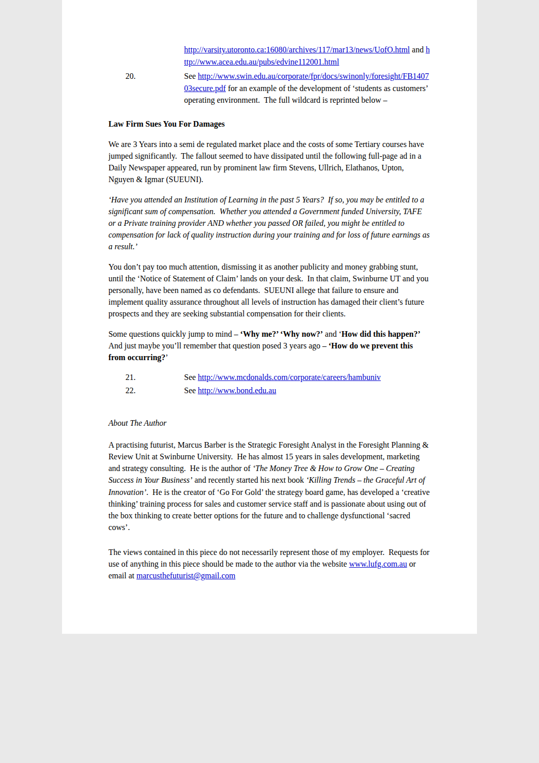http://varsity.utoronto.ca:16080/archives/117/mar13/news/UofO.html and http://www.acea.edu.au/pubs/edvine112001.html
20. See http://www.swin.edu.au/corporate/fpr/docs/swinonly/foresight/FB140703secure.pdf for an example of the development of ‘students as customers’ operating environment. The full wildcard is reprinted below –
Law Firm Sues You For Damages
We are 3 Years into a semi de regulated market place and the costs of some Tertiary courses have jumped significantly. The fallout seemed to have dissipated until the following full-page ad in a Daily Newspaper appeared, run by prominent law firm Stevens, Ullrich, Elathanos, Upton, Nguyen & Igmar (SUEUNI).
‘Have you attended an Institution of Learning in the past 5 Years? If so, you may be entitled to a significant sum of compensation. Whether you attended a Government funded University, TAFE or a Private training provider AND whether you passed OR failed, you might be entitled to compensation for lack of quality instruction during your training and for loss of future earnings as a result.’
You don’t pay too much attention, dismissing it as another publicity and money grabbing stunt, until the ‘Notice of Statement of Claim’ lands on your desk. In that claim, Swinburne UT and you personally, have been named as co defendants. SUEUNI allege that failure to ensure and implement quality assurance throughout all levels of instruction has damaged their client’s future prospects and they are seeking substantial compensation for their clients.
Some questions quickly jump to mind – ‘Why me?’ ‘Why now?’ and ‘How did this happen?’ And just maybe you’ll remember that question posed 3 years ago – ‘How do we prevent this from occurring?’
21. See http://www.mcdonalds.com/corporate/careers/hambuniv
22. See http://www.bond.edu.au
About The Author
A practising futurist, Marcus Barber is the Strategic Foresight Analyst in the Foresight Planning & Review Unit at Swinburne University. He has almost 15 years in sales development, marketing and strategy consulting. He is the author of ‘The Money Tree & How to Grow One – Creating Success in Your Business’ and recently started his next book ‘Killing Trends – the Graceful Art of Innovation’. He is the creator of ‘Go For Gold’ the strategy board game, has developed a ‘creative thinking’ training process for sales and customer service staff and is passionate about using out of the box thinking to create better options for the future and to challenge dysfunctional ‘sacred cows’.
The views contained in this piece do not necessarily represent those of my employer. Requests for use of anything in this piece should be made to the author via the website www.lufg.com.au or email at marcusthefuturist@gmail.com